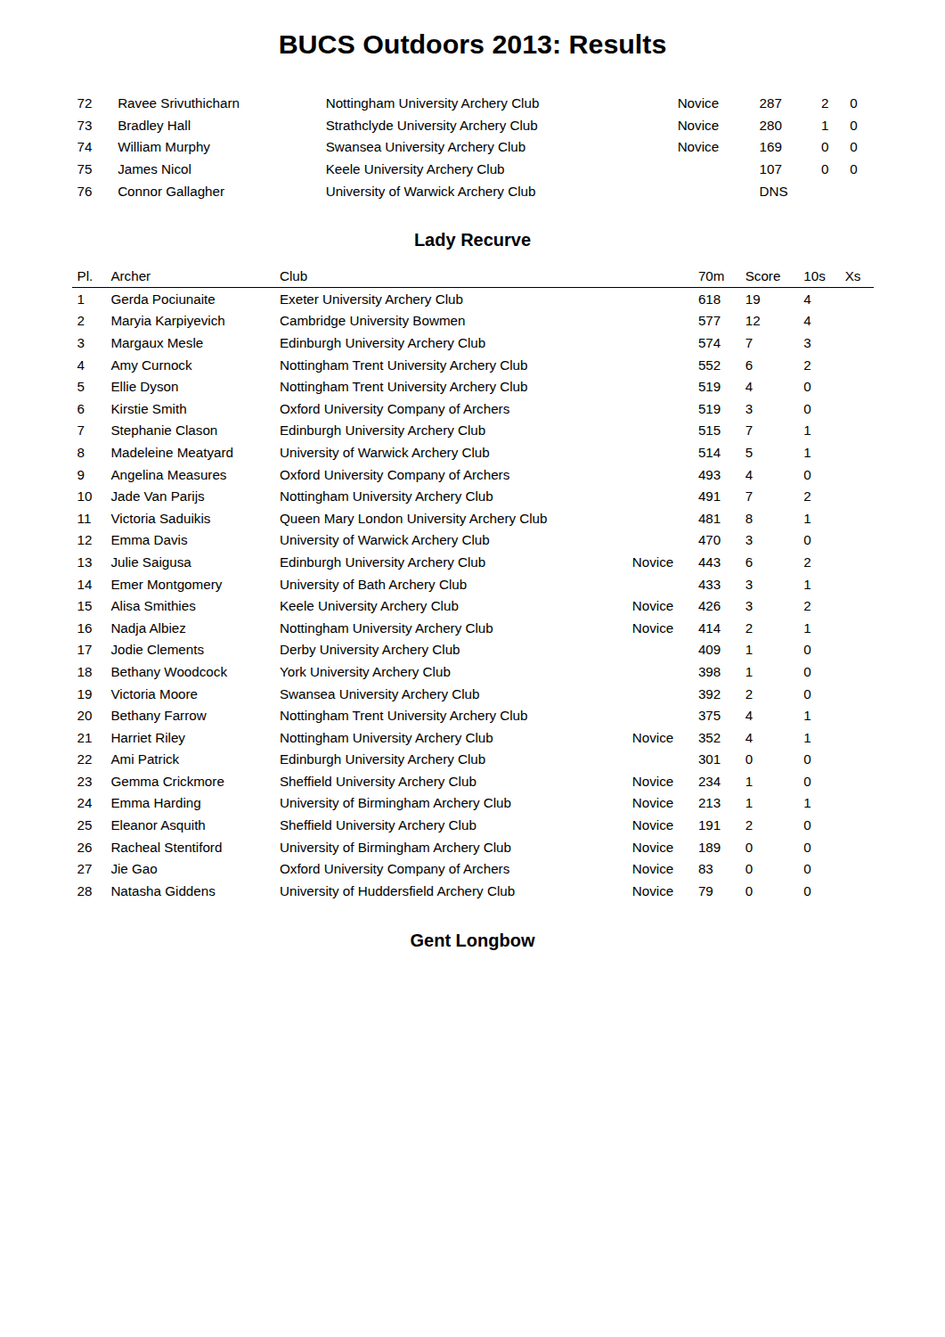BUCS Outdoors 2013: Results
| 72 | Ravee Srivuthicharn | Nottingham University Archery Club | Novice | 287 | 2 | 0 |
| 73 | Bradley Hall | Strathclyde University Archery Club | Novice | 280 | 1 | 0 |
| 74 | William Murphy | Swansea University Archery Club | Novice | 169 | 0 | 0 |
| 75 | James Nicol | Keele University Archery Club | | 107 | 0 | 0 |
| 76 | Connor Gallagher | University of Warwick Archery Club | | DNS | | |
Lady Recurve
| Pl. | Archer | Club | | 70m | Score | 10s | Xs |
| --- | --- | --- | --- | --- | --- | --- | --- |
| 1 | Gerda Pociunaite | Exeter University Archery Club | | 618 | 19 | 4 | |
| 2 | Maryia Karpiyevich | Cambridge University Bowmen | | 577 | 12 | 4 | |
| 3 | Margaux Mesle | Edinburgh University Archery Club | | 574 | 7 | 3 | |
| 4 | Amy Curnock | Nottingham Trent University Archery Club | | 552 | 6 | 2 | |
| 5 | Ellie Dyson | Nottingham Trent University Archery Club | | 519 | 4 | 0 | |
| 6 | Kirstie Smith | Oxford University Company of Archers | | 519 | 3 | 0 | |
| 7 | Stephanie Clason | Edinburgh University Archery Club | | 515 | 7 | 1 | |
| 8 | Madeleine Meatyard | University of Warwick Archery Club | | 514 | 5 | 1 | |
| 9 | Angelina Measures | Oxford University Company of Archers | | 493 | 4 | 0 | |
| 10 | Jade Van Parijs | Nottingham University Archery Club | | 491 | 7 | 2 | |
| 11 | Victoria Saduikis | Queen Mary London University Archery Club | | 481 | 8 | 1 | |
| 12 | Emma Davis | University of Warwick Archery Club | | 470 | 3 | 0 | |
| 13 | Julie Saigusa | Edinburgh University Archery Club | Novice | 443 | 6 | 2 | |
| 14 | Emer Montgomery | University of Bath Archery Club | | 433 | 3 | 1 | |
| 15 | Alisa Smithies | Keele University Archery Club | Novice | 426 | 3 | 2 | |
| 16 | Nadja Albiez | Nottingham University Archery Club | Novice | 414 | 2 | 1 | |
| 17 | Jodie Clements | Derby University Archery Club | | 409 | 1 | 0 | |
| 18 | Bethany Woodcock | York University Archery Club | | 398 | 1 | 0 | |
| 19 | Victoria Moore | Swansea University Archery Club | | 392 | 2 | 0 | |
| 20 | Bethany Farrow | Nottingham Trent University Archery Club | | 375 | 4 | 1 | |
| 21 | Harriet Riley | Nottingham University Archery Club | Novice | 352 | 4 | 1 | |
| 22 | Ami Patrick | Edinburgh University Archery Club | | 301 | 0 | 0 | |
| 23 | Gemma Crickmore | Sheffield University Archery Club | Novice | 234 | 1 | 0 | |
| 24 | Emma Harding | University of Birmingham Archery Club | Novice | 213 | 1 | 1 | |
| 25 | Eleanor Asquith | Sheffield University Archery Club | Novice | 191 | 2 | 0 | |
| 26 | Racheal Stentiford | University of Birmingham Archery Club | Novice | 189 | 0 | 0 | |
| 27 | Jie Gao | Oxford University Company of Archers | Novice | 83 | 0 | 0 | |
| 28 | Natasha Giddens | University of Huddersfield Archery Club | Novice | 79 | 0 | 0 | |
Gent Longbow